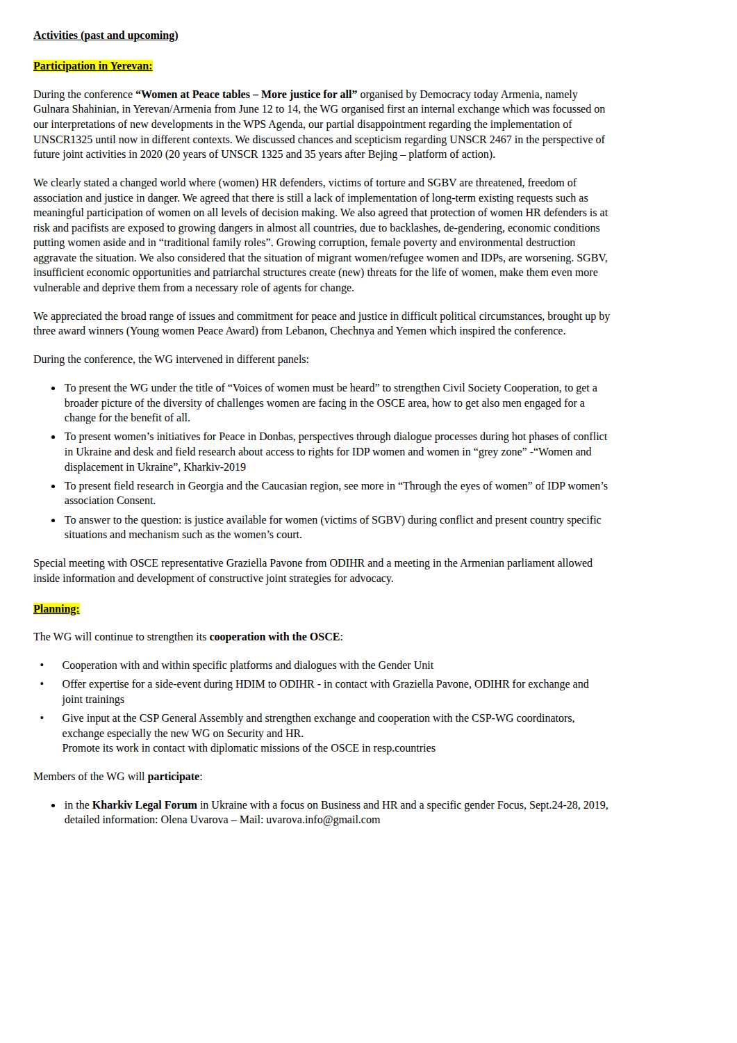Activities (past and upcoming)
Participation in Yerevan:
During the conference “Women at Peace tables – More justice for all” organised by Democracy today Armenia, namely Gulnara Shahinian, in Yerevan/Armenia from June 12 to 14, the WG organised first an internal exchange which was focussed on our interpretations of new developments in the WPS Agenda, our partial disappointment regarding the implementation of UNSCR1325 until now in different contexts. We discussed chances and scepticism regarding UNSCR 2467 in the perspective of future joint activities in 2020 (20 years of UNSCR 1325 and 35 years after Bejing – platform of action).
We clearly stated a changed world where (women) HR defenders, victims of torture and SGBV are threatened, freedom of association and justice in danger. We agreed that there is still a lack of implementation of long-term existing requests such as meaningful participation of women on all levels of decision making. We also agreed that protection of women HR defenders is at risk and pacifists are exposed to growing dangers in almost all countries, due to backlashes, de-gendering, economic conditions putting women aside and in “traditional family roles”. Growing corruption, female poverty and environmental destruction aggravate the situation. We also considered that the situation of migrant women/refugee women and IDPs, are worsening. SGBV, insufficient economic opportunities and patriarchal structures create (new) threats for the life of women, make them even more vulnerable and deprive them from a necessary role of agents for change.
We appreciated the broad range of issues and commitment for peace and justice in difficult political circumstances, brought up by three award winners (Young women Peace Award) from Lebanon, Chechnya and Yemen which inspired the conference.
During the conference, the WG intervened in different panels:
To present the WG under the title of “Voices of women must be heard” to strengthen Civil Society Cooperation, to get a broader picture of the diversity of challenges women are facing in the OSCE area, how to get also men engaged for a change for the benefit of all.
To present women’s initiatives for Peace in Donbas, perspectives through dialogue processes during hot phases of conflict in Ukraine and desk and field research about access to rights for IDP women and women in “grey zone” -“Women and displacement in Ukraine”, Kharkiv-2019
To present field research in Georgia and the Caucasian region, see more in “Through the eyes of women” of IDP women’s association Consent.
To answer to the question: is justice available for women (victims of SGBV) during conflict and present country specific situations and mechanism such as the women’s court.
Special meeting with OSCE representative Graziella Pavone from ODIHR and a meeting in the Armenian parliament allowed inside information and development of constructive joint strategies for advocacy.
Planning:
The WG will continue to strengthen its cooperation with the OSCE:
Cooperation with and within specific platforms and dialogues with the Gender Unit
Offer expertise for a side-event during HDIM to ODIHR - in contact with Graziella Pavone, ODIHR for exchange and joint trainings
Give input at the CSP General Assembly and strengthen exchange and cooperation with the CSP-WG coordinators, exchange especially the new WG on Security and HR.
Promote its work in contact with diplomatic missions of the OSCE in resp.countries
Members of the WG will participate:
in the Kharkiv Legal Forum in Ukraine with a focus on Business and HR and a specific gender Focus, Sept.24-28, 2019, detailed information: Olena Uvarova – Mail: uvarova.info@gmail.com